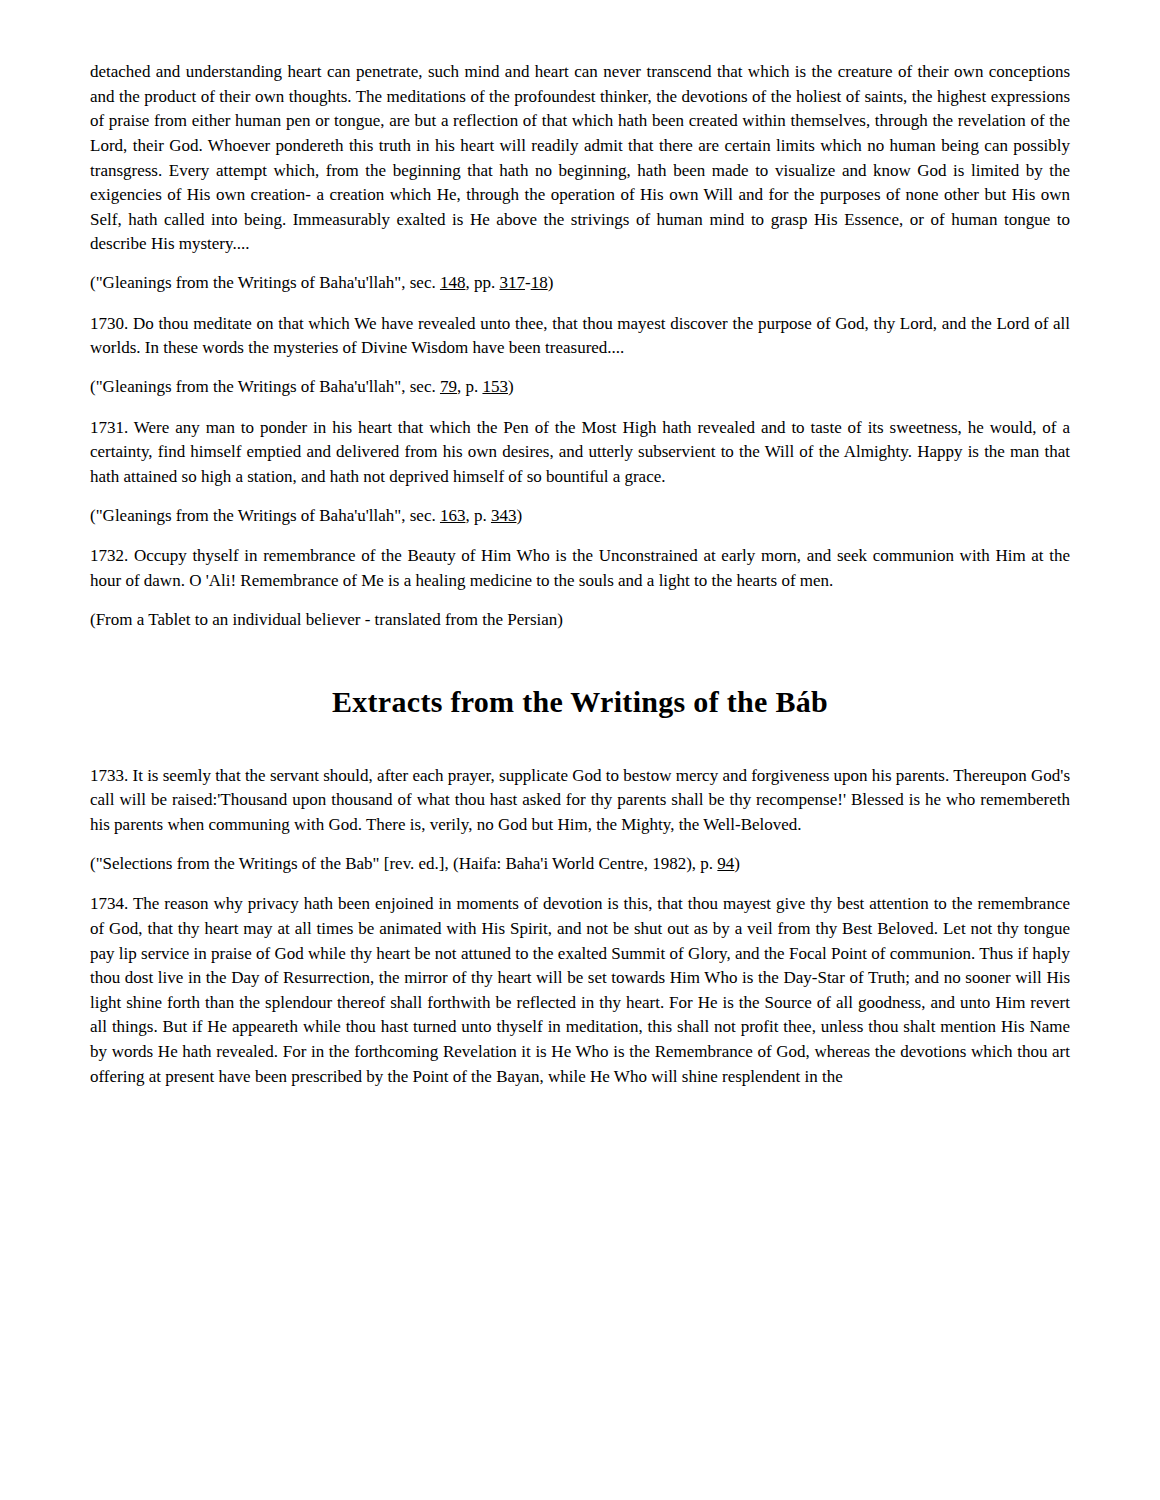detached and understanding heart can penetrate, such mind and heart can never transcend that which is the creature of their own conceptions and the product of their own thoughts. The meditations of the profoundest thinker, the devotions of the holiest of saints, the highest expressions of praise from either human pen or tongue, are but a reflection of that which hath been created within themselves, through the revelation of the Lord, their God. Whoever pondereth this truth in his heart will readily admit that there are certain limits which no human being can possibly transgress. Every attempt which, from the beginning that hath no beginning, hath been made to visualize and know God is limited by the exigencies of His own creation- a creation which He, through the operation of His own Will and for the purposes of none other but His own Self, hath called into being. Immeasurably exalted is He above the strivings of human mind to grasp His Essence, or of human tongue to describe His mystery....
("Gleanings from the Writings of Baha'u'llah", sec. 148, pp. 317-18)
1730. Do thou meditate on that which We have revealed unto thee, that thou mayest discover the purpose of God, thy Lord, and the Lord of all worlds. In these words the mysteries of Divine Wisdom have been treasured....
("Gleanings from the Writings of Baha'u'llah", sec. 79, p. 153)
1731. Were any man to ponder in his heart that which the Pen of the Most High hath revealed and to taste of its sweetness, he would, of a certainty, find himself emptied and delivered from his own desires, and utterly subservient to the Will of the Almighty. Happy is the man that hath attained so high a station, and hath not deprived himself of so bountiful a grace.
("Gleanings from the Writings of Baha'u'llah", sec. 163, p. 343)
1732. Occupy thyself in remembrance of the Beauty of Him Who is the Unconstrained at early morn, and seek communion with Him at the hour of dawn. O 'Ali! Remembrance of Me is a healing medicine to the souls and a light to the hearts of men.
(From a Tablet to an individual believer - translated from the Persian)
Extracts from the Writings of the Báb
1733. It is seemly that the servant should, after each prayer, supplicate God to bestow mercy and forgiveness upon his parents. Thereupon God's call will be raised:'Thousand upon thousand of what thou hast asked for thy parents shall be thy recompense!' Blessed is he who remembereth his parents when communing with God. There is, verily, no God but Him, the Mighty, the Well-Beloved.
("Selections from the Writings of the Bab" [rev. ed.], (Haifa: Baha'i World Centre, 1982), p. 94)
1734. The reason why privacy hath been enjoined in moments of devotion is this, that thou mayest give thy best attention to the remembrance of God, that thy heart may at all times be animated with His Spirit, and not be shut out as by a veil from thy Best Beloved. Let not thy tongue pay lip service in praise of God while thy heart be not attuned to the exalted Summit of Glory, and the Focal Point of communion. Thus if haply thou dost live in the Day of Resurrection, the mirror of thy heart will be set towards Him Who is the Day-Star of Truth; and no sooner will His light shine forth than the splendour thereof shall forthwith be reflected in thy heart. For He is the Source of all goodness, and unto Him revert all things. But if He appeareth while thou hast turned unto thyself in meditation, this shall not profit thee, unless thou shalt mention His Name by words He hath revealed. For in the forthcoming Revelation it is He Who is the Remembrance of God, whereas the devotions which thou art offering at present have been prescribed by the Point of the Bayan, while He Who will shine resplendent in the